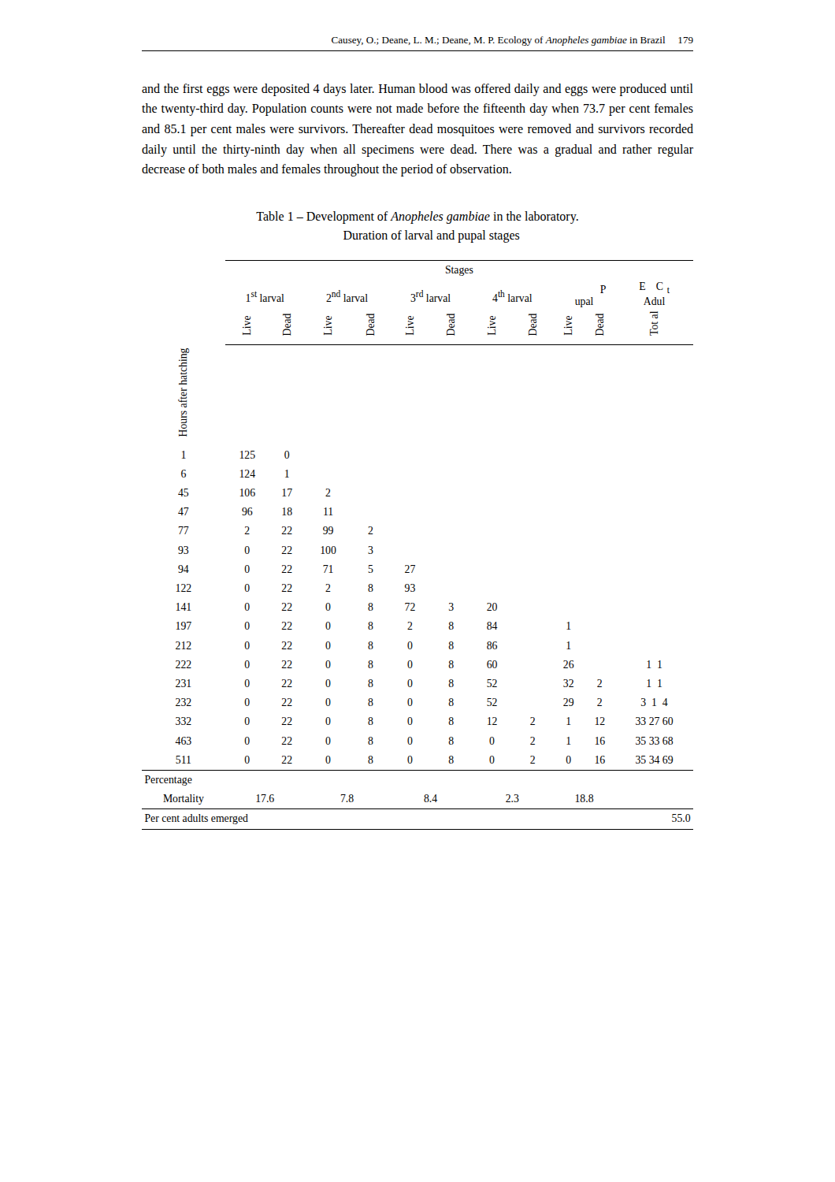Causey, O.; Deane, L. M.; Deane, M. P. Ecology of Anopheles gambiae in Brazil179
and the first eggs were deposited 4 days later. Human blood was offered daily and eggs were produced until the twenty-third day. Population counts were not made before the fifteenth day when 73.7 per cent females and 85.1 per cent males were survivors. Thereafter dead mosquitoes were removed and survivors recorded daily until the thirty-ninth day when all specimens were dead. There was a gradual and rather regular decrease of both males and females throughout the period of observation.
Table 1 – Development of Anopheles gambiae in the laboratory. Duration of larval and pupal stages
| | Stages |
| --- | --- |
| 1 st larval | 2 nd larval | 3 rd larval | 4 th larval | P upal | E C t Adul |
| Live | Dead | Live | Dead | Live | Dead | Live | Dead | Live | Dead | Tot al |
| Hours after hatching | |
| 1 | 125 | 0 | | | | | | | | | |
| 6 | 124 | 1 | | | | | | | | | |
| 45 | 106 | 17 | 2 | | | | | | | | |
| 47 | 96 | 18 | 11 | | | | | | | | |
| 77 | 2 | 22 | 99 | 2 | | | | | | | |
| 93 | 0 | 22 | 100 | 3 | | | | | | | |
| 94 | 0 | 22 | 71 | 5 | 27 | | | | | | |
| 122 | 0 | 22 | 2 | 8 | 93 | | | | | | |
| 141 | 0 | 22 | 0 | 8 | 72 | 3 | 20 | | | | |
| 197 | 0 | 22 | 0 | 8 | 2 | 8 | 84 | | 1 | | |
| 212 | 0 | 22 | 0 | 8 | 0 | 8 | 86 | | 1 | | |
| 222 | 0 | 22 | 0 | 8 | 0 | 8 | 60 | | 26 | | 1 1 |
| 231 | 0 | 22 | 0 | 8 | 0 | 8 | 52 | | 32 | 2 | 1 1 |
| 232 | 0 | 22 | 0 | 8 | 0 | 8 | 52 | | 29 | 2 | 3 1 4 |
| 332 | 0 | 22 | 0 | 8 | 0 | 8 | 12 | 2 | 1 | 12 | 33 27 60 |
| 463 | 0 | 22 | 0 | 8 | 0 | 8 | 0 | 2 | 1 | 16 | 35 33 68 |
| 511 | 0 | 22 | 0 | 8 | 0 | 8 | 0 | 2 | 0 | 16 | 35 34 69 |
| Percentage |
| Mortality | 17.6 | 7.8 | 8.4 | 2.3 | 18.8 | |
| Per cent adults emerged | 55.0 |